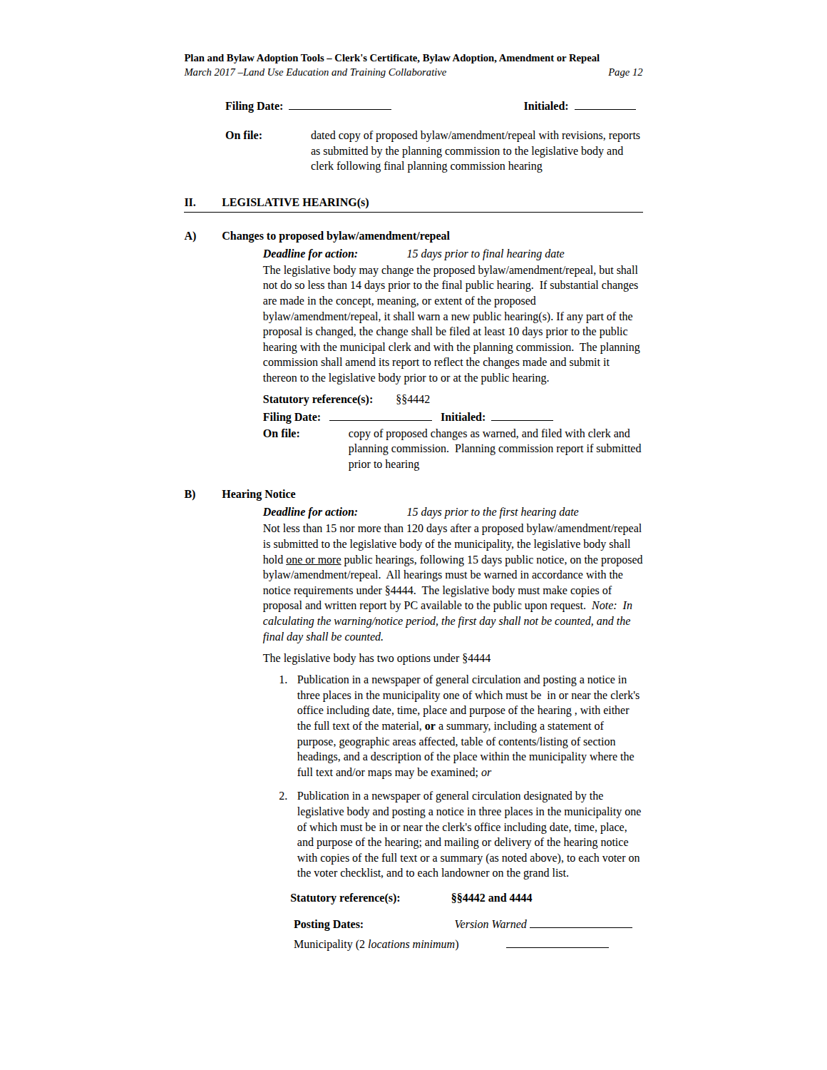Plan and Bylaw Adoption Tools – Clerk's Certificate, Bylaw Adoption, Amendment or Repeal
March 2017 –Land Use Education and Training Collaborative Page 12
Filing Date: Initialed:
On file:
dated copy of proposed bylaw/amendment/repeal with revisions, reports as submitted by the planning commission to the legislative body and clerk following final planning commission hearing
II. LEGISLATIVE HEARING(s)
A) Changes to proposed bylaw/amendment/repeal
Deadline for action: 15 days prior to final hearing date
The legislative body may change the proposed bylaw/amendment/repeal, but shall not do so less than 14 days prior to the final public hearing. If substantial changes are made in the concept, meaning, or extent of the proposed bylaw/amendment/repeal, it shall warn a new public hearing(s). If any part of the proposal is changed, the change shall be filed at least 10 days prior to the public hearing with the municipal clerk and with the planning commission. The planning commission shall amend its report to reflect the changes made and submit it thereon to the legislative body prior to or at the public hearing.
Statutory reference(s): §§4442
Filing Date: Initialed:
On file: copy of proposed changes as warned, and filed with clerk and planning commission. Planning commission report if submitted prior to hearing
B) Hearing Notice
Deadline for action: 15 days prior to the first hearing date
Not less than 15 nor more than 120 days after a proposed bylaw/amendment/repeal is submitted to the legislative body of the municipality, the legislative body shall hold one or more public hearings, following 15 days public notice, on the proposed bylaw/amendment/repeal. All hearings must be warned in accordance with the notice requirements under §4444. The legislative body must make copies of proposal and written report by PC available to the public upon request. Note: In calculating the warning/notice period, the first day shall not be counted, and the final day shall be counted.
The legislative body has two options under §4444
Publication in a newspaper of general circulation and posting a notice in three places in the municipality one of which must be in or near the clerk's office including date, time, place and purpose of the hearing , with either the full text of the material, or a summary, including a statement of purpose, geographic areas affected, table of contents/listing of section headings, and a description of the place within the municipality where the full text and/or maps may be examined; or
Publication in a newspaper of general circulation designated by the legislative body and posting a notice in three places in the municipality one of which must be in or near the clerk's office including date, time, place, and purpose of the hearing; and mailing or delivery of the hearing notice with copies of the full text or a summary (as noted above), to each voter on the voter checklist, and to each landowner on the grand list.
Statutory reference(s): §§4442 and 4444
Posting Dates: Version Warned
Municipality (2 locations minimum)